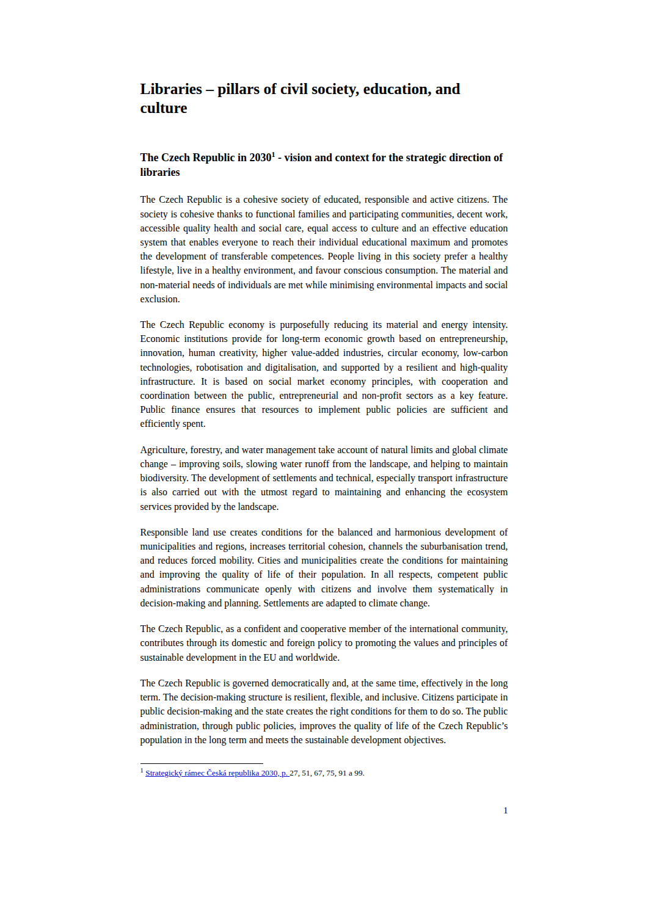Libraries – pillars of civil society, education, and culture
The Czech Republic in 20301 - vision and context for the strategic direction of libraries
The Czech Republic is a cohesive society of educated, responsible and active citizens. The society is cohesive thanks to functional families and participating communities, decent work, accessible quality health and social care, equal access to culture and an effective education system that enables everyone to reach their individual educational maximum and promotes the development of transferable competences. People living in this society prefer a healthy lifestyle, live in a healthy environment, and favour conscious consumption. The material and non-material needs of individuals are met while minimising environmental impacts and social exclusion.
The Czech Republic economy is purposefully reducing its material and energy intensity. Economic institutions provide for long-term economic growth based on entrepreneurship, innovation, human creativity, higher value-added industries, circular economy, low-carbon technologies, robotisation and digitalisation, and supported by a resilient and high-quality infrastructure. It is based on social market economy principles, with cooperation and coordination between the public, entrepreneurial and non-profit sectors as a key feature. Public finance ensures that resources to implement public policies are sufficient and efficiently spent.
Agriculture, forestry, and water management take account of natural limits and global climate change – improving soils, slowing water runoff from the landscape, and helping to maintain biodiversity. The development of settlements and technical, especially transport infrastructure is also carried out with the utmost regard to maintaining and enhancing the ecosystem services provided by the landscape.
Responsible land use creates conditions for the balanced and harmonious development of municipalities and regions, increases territorial cohesion, channels the suburbanisation trend, and reduces forced mobility. Cities and municipalities create the conditions for maintaining and improving the quality of life of their population. In all respects, competent public administrations communicate openly with citizens and involve them systematically in decision-making and planning. Settlements are adapted to climate change.
The Czech Republic, as a confident and cooperative member of the international community, contributes through its domestic and foreign policy to promoting the values and principles of sustainable development in the EU and worldwide.
The Czech Republic is governed democratically and, at the same time, effectively in the long term. The decision-making structure is resilient, flexible, and inclusive. Citizens participate in public decision-making and the state creates the right conditions for them to do so. The public administration, through public policies, improves the quality of life of the Czech Republic’s population in the long term and meets the sustainable development objectives.
1 Strategický rámec Česká republika 2030, p. 27, 51, 67, 75, 91 a 99.
1